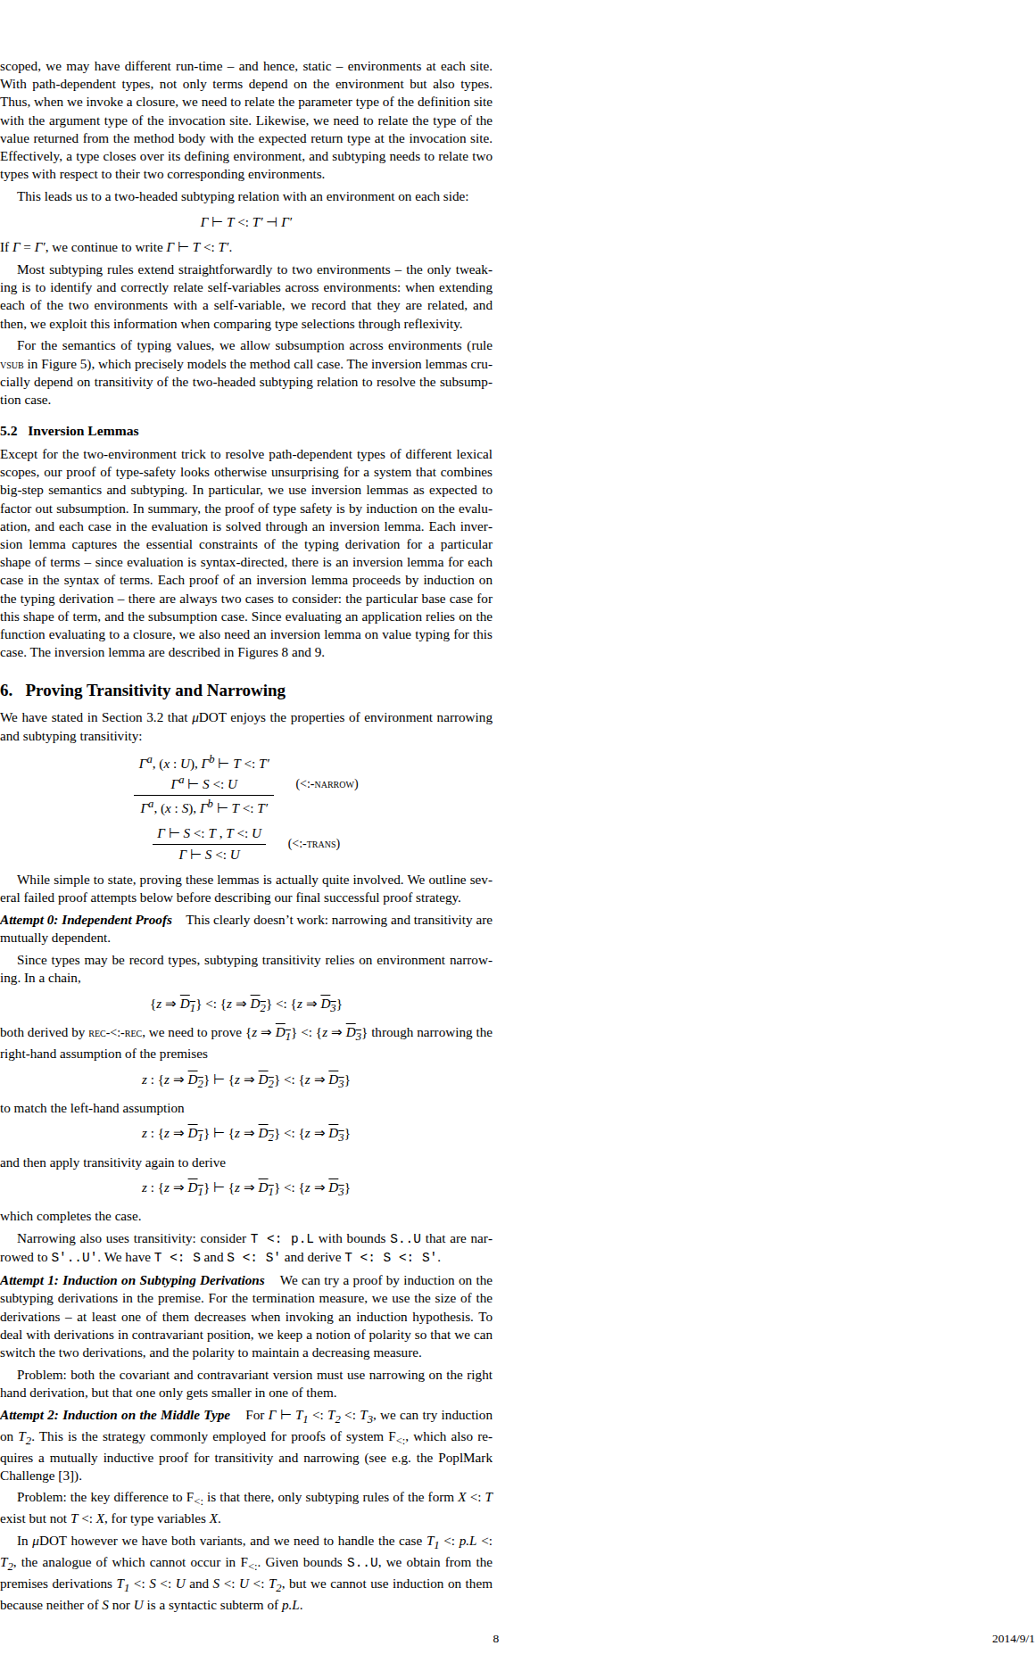scoped, we may have different run-time – and hence, static – environments at each site. With path-dependent types, not only terms depend on the environment but also types. Thus, when we invoke a closure, we need to relate the parameter type of the definition site with the argument type of the invocation site. Likewise, we need to relate the type of the value returned from the method body with the expected return type at the invocation site. Effectively, a type closes over its defining environment, and subtyping needs to relate two types with respect to their two corresponding environments.
This leads us to a two-headed subtyping relation with an environment on each side:
Γ ⊢ T <: T′ ⊣ Γ′
If Γ = Γ′, we continue to write Γ ⊢ T <: T′.
Most subtyping rules extend straightforwardly to two environments – the only tweaking is to identify and correctly relate self-variables across environments: when extending each of the two environments with a self-variable, we record that they are related, and then, we exploit this information when comparing type selections through reflexivity.
For the semantics of typing values, we allow subsumption across environments (rule vsub in Figure 5), which precisely models the method call case. The inversion lemmas crucially depend on transitivity of the two-headed subtyping relation to resolve the subsumption case.
5.2 Inversion Lemmas
Except for the two-environment trick to resolve path-dependent types of different lexical scopes, our proof of type-safety looks otherwise unsurprising for a system that combines big-step semantics and subtyping. In particular, we use inversion lemmas as expected to factor out subsumption. In summary, the proof of type safety is by induction on the evaluation, and each case in the evaluation is solved through an inversion lemma. Each inversion lemma captures the essential constraints of the typing derivation for a particular shape of terms – since evaluation is syntax-directed, there is an inversion lemma for each case in the syntax of terms. Each proof of an inversion lemma proceeds by induction on the typing derivation – there are always two cases to consider: the particular base case for this shape of term, and the subsumption case. Since evaluating an application relies on the function evaluating to a closure, we also need an inversion lemma on value typing for this case. The inversion lemma are described in Figures 8 and 9.
6. Proving Transitivity and Narrowing
We have stated in Section 3.2 that μ DOT enjoys the properties of environment narrowing and subtyping transitivity:
Γa, (x : U), Γb ⊢ T <: T′
Γa ⊢ S <: U Γa, (x : S), Γb ⊢ T <: T′ (<:-narrow)
Γ ⊢ S <: T , T <: U Γ ⊢ S <: U (<:-trans)
While simple to state, proving these lemmas is actually quite involved. We outline several failed proof attempts below before describing our final successful proof strategy.
Attempt 0: Independent Proofs This clearly doesn’t work: narrowing and transitivity are mutually dependent.
Since types may be record types, subtyping transitivity relies on environment narrowing. In a chain,
{z ⇒ D1} <: {z ⇒ D2} <: {z ⇒ D3}
both derived by rec-<:-rec, we need to prove {z ⇒ D1} <: {z ⇒ D3} through narrowing the right-hand assumption of the premises
z : {z ⇒ D2} ⊢ {z ⇒ D2} <: {z ⇒ D3}
to match the left-hand assumption
z : {z ⇒ D1} ⊢ {z ⇒ D2} <: {z ⇒ D3}
and then apply transitivity again to derive
z : {z ⇒ D1} ⊢ {z ⇒ D1} <: {z ⇒ D3}
which completes the case.
Narrowing also uses transitivity: consider T <: p.L with bounds S..U that are narrowed to S'..U'. We have T <: S and S <: S' and derive T <: S <: S'.
Attempt 1: Induction on Subtyping Derivations We can try a proof by induction on the subtyping derivations in the premise. For the termination measure, we use the size of the derivations – at least one of them decreases when invoking an induction hypothesis. To deal with derivations in contravariant position, we keep a notion of polarity so that we can switch the two derivations, and the polarity to maintain a decreasing measure.
Problem: both the covariant and contravariant version must use narrowing on the right hand derivation, but that one only gets smaller in one of them.
Attempt 2: Induction on the Middle Type For Γ ⊢ T1 <: T2 <: T3, we can try induction on T2. This is the strategy commonly employed for proofs of system F<:, which also requires a mutually inductive proof for transitivity and narrowing (see e.g. the PoplMark Challenge [3]).
Problem: the key difference to F<: is that there, only subtyping rules of the form X <: T exist but not T <: X, for type variables X.
In μ DOT however we have both variants, and we need to handle the case T1 <: p.L <: T2, the analogue of which cannot occur in F<:. Given bounds S..U, we obtain from the premises derivations T1 <: S <: U and S <: U <: T2, but we cannot use induction on them because neither of S nor U is a syntactic subterm of p.L.
8 2014/9/1